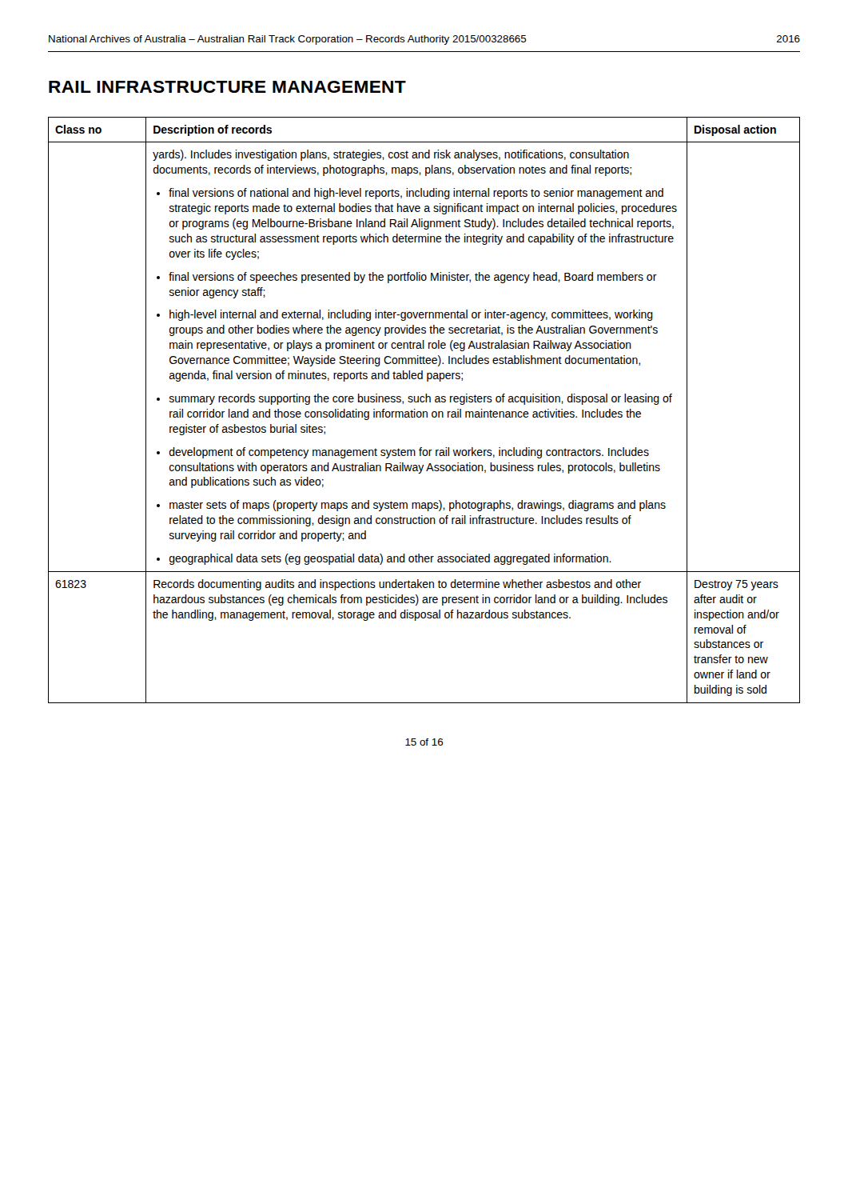National Archives of Australia – Australian Rail Track Corporation – Records Authority 2015/00328665
2016
RAIL INFRASTRUCTURE MANAGEMENT
| Class no | Description of records | Disposal action |
| --- | --- | --- |
| | yards). Includes investigation plans, strategies, cost and risk analyses, notifications, consultation documents, records of interviews, photographs, maps, plans, observation notes and final reports; final versions of national and high-level reports, including internal reports to senior management and strategic reports made to external bodies that have a significant impact on internal policies, procedures or programs (eg Melbourne-Brisbane Inland Rail Alignment Study). Includes detailed technical reports, such as structural assessment reports which determine the integrity and capability of the infrastructure over its life cycles; final versions of speeches presented by the portfolio Minister, the agency head, Board members or senior agency staff; high-level internal and external, including inter-governmental or inter-agency, committees, working groups and other bodies where the agency provides the secretariat, is the Australian Government's main representative, or plays a prominent or central role (eg Australasian Railway Association Governance Committee; Wayside Steering Committee). Includes establishment documentation, agenda, final version of minutes, reports and tabled papers; summary records supporting the core business, such as registers of acquisition, disposal or leasing of rail corridor land and those consolidating information on rail maintenance activities. Includes the register of asbestos burial sites; development of competency management system for rail workers, including contractors. Includes consultations with operators and Australian Railway Association, business rules, protocols, bulletins and publications such as video; master sets of maps (property maps and system maps), photographs, drawings, diagrams and plans related to the commissioning, design and construction of rail infrastructure. Includes results of surveying rail corridor and property; and geographical data sets (eg geospatial data) and other associated aggregated information. | |
| 61823 | Records documenting audits and inspections undertaken to determine whether asbestos and other hazardous substances (eg chemicals from pesticides) are present in corridor land or a building. Includes the handling, management, removal, storage and disposal of hazardous substances. | Destroy 75 years after audit or inspection and/or removal of substances or transfer to new owner if land or building is sold |
15 of 16